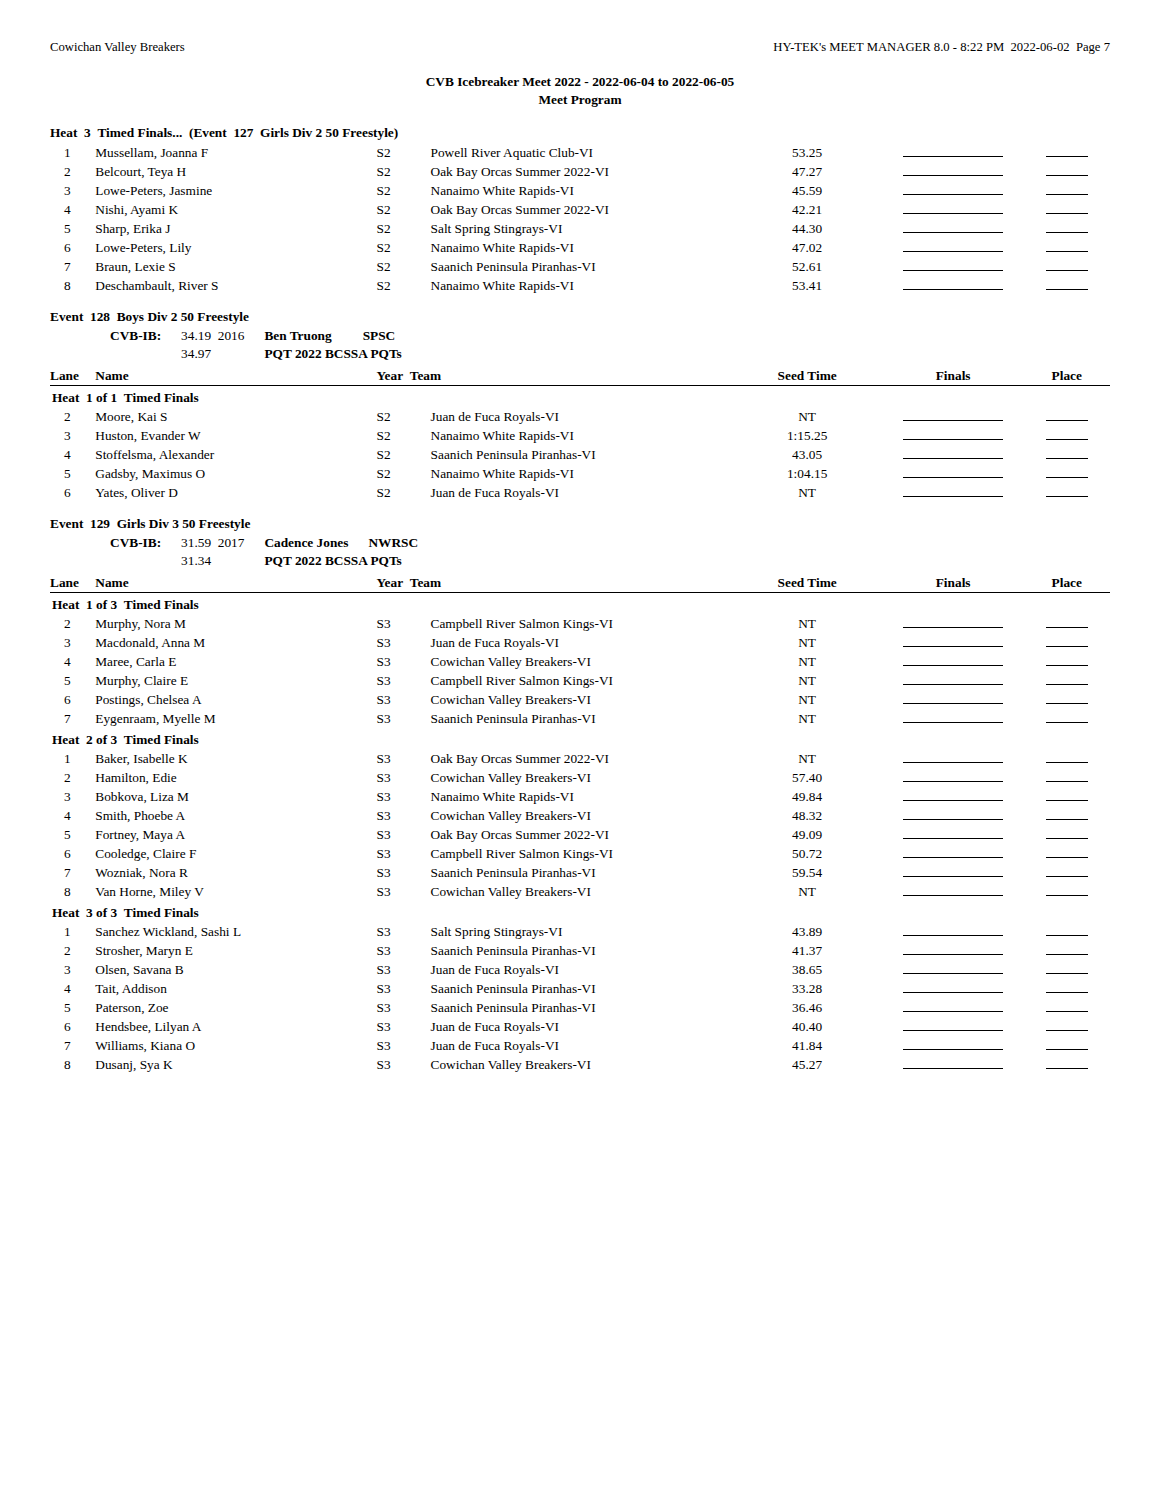Cowichan Valley Breakers
HY-TEK's MEET MANAGER 8.0 - 8:22 PM 2022-06-02 Page 7
CVB Icebreaker Meet 2022 - 2022-06-04 to 2022-06-05
Meet Program
Heat 3 Timed Finals... (Event 127 Girls Div 2 50 Freestyle)
| 1 | Mussellam, Joanna F | S2 | Powell River Aquatic Club-VI | 53.25 | | |
| 2 | Belcourt, Teya H | S2 | Oak Bay Orcas Summer 2022-VI | 47.27 | | |
| 3 | Lowe-Peters, Jasmine | S2 | Nanaimo White Rapids-VI | 45.59 | | |
| 4 | Nishi, Ayami K | S2 | Oak Bay Orcas Summer 2022-VI | 42.21 | | |
| 5 | Sharp, Erika J | S2 | Salt Spring Stingrays-VI | 44.30 | | |
| 6 | Lowe-Peters, Lily | S2 | Nanaimo White Rapids-VI | 47.02 | | |
| 7 | Braun, Lexie S | S2 | Saanich Peninsula Piranhas-VI | 52.61 | | |
| 8 | Deschambault, River S | S2 | Nanaimo White Rapids-VI | 53.41 | | |
Event 128 Boys Div 2 50 Freestyle
| CVB-IB: | 34.19 2016 | Ben Truong | SPSC |
| | 34.97 | PQT 2022 BCSSA PQTs |
| Lane | Name | Year Team | Seed Time | Finals | Place |
| --- | --- | --- | --- | --- | --- |
| Heat 1 of 1 Timed Finals |
| 2 | Moore, Kai S | S2 | Juan de Fuca Royals-VI | NT | | |
| 3 | Huston, Evander W | S2 | Nanaimo White Rapids-VI | 1:15.25 | | |
| 4 | Stoffelsma, Alexander | S2 | Saanich Peninsula Piranhas-VI | 43.05 | | |
| 5 | Gadsby, Maximus O | S2 | Nanaimo White Rapids-VI | 1:04.15 | | |
| 6 | Yates, Oliver D | S2 | Juan de Fuca Royals-VI | NT | | |
Event 129 Girls Div 3 50 Freestyle
| CVB-IB: | 31.59 2017 | Cadence Jones | NWRSC |
| | 31.34 | PQT 2022 BCSSA PQTs |
| Lane | Name | Year Team | Seed Time | Finals | Place |
| --- | --- | --- | --- | --- | --- |
| Heat 1 of 3 Timed Finals |
| 2 | Murphy, Nora M | S3 | Campbell River Salmon Kings-VI | NT | | |
| 3 | Macdonald, Anna M | S3 | Juan de Fuca Royals-VI | NT | | |
| 4 | Maree, Carla E | S3 | Cowichan Valley Breakers-VI | NT | | |
| 5 | Murphy, Claire E | S3 | Campbell River Salmon Kings-VI | NT | | |
| 6 | Postings, Chelsea A | S3 | Cowichan Valley Breakers-VI | NT | | |
| 7 | Eygenraam, Myelle M | S3 | Saanich Peninsula Piranhas-VI | NT | | |
| Heat 2 of 3 Timed Finals |
| 1 | Baker, Isabelle K | S3 | Oak Bay Orcas Summer 2022-VI | NT | | |
| 2 | Hamilton, Edie | S3 | Cowichan Valley Breakers-VI | 57.40 | | |
| 3 | Bobkova, Liza M | S3 | Nanaimo White Rapids-VI | 49.84 | | |
| 4 | Smith, Phoebe A | S3 | Cowichan Valley Breakers-VI | 48.32 | | |
| 5 | Fortney, Maya A | S3 | Oak Bay Orcas Summer 2022-VI | 49.09 | | |
| 6 | Cooledge, Claire F | S3 | Campbell River Salmon Kings-VI | 50.72 | | |
| 7 | Wozniak, Nora R | S3 | Saanich Peninsula Piranhas-VI | 59.54 | | |
| 8 | Van Horne, Miley V | S3 | Cowichan Valley Breakers-VI | NT | | |
| Heat 3 of 3 Timed Finals |
| 1 | Sanchez Wickland, Sashi L | S3 | Salt Spring Stingrays-VI | 43.89 | | |
| 2 | Strosher, Maryn E | S3 | Saanich Peninsula Piranhas-VI | 41.37 | | |
| 3 | Olsen, Savana B | S3 | Juan de Fuca Royals-VI | 38.65 | | |
| 4 | Tait, Addison | S3 | Saanich Peninsula Piranhas-VI | 33.28 | | |
| 5 | Paterson, Zoe | S3 | Saanich Peninsula Piranhas-VI | 36.46 | | |
| 6 | Hendsbee, Lilyan A | S3 | Juan de Fuca Royals-VI | 40.40 | | |
| 7 | Williams, Kiana O | S3 | Juan de Fuca Royals-VI | 41.84 | | |
| 8 | Dusanj, Sya K | S3 | Cowichan Valley Breakers-VI | 45.27 | | |